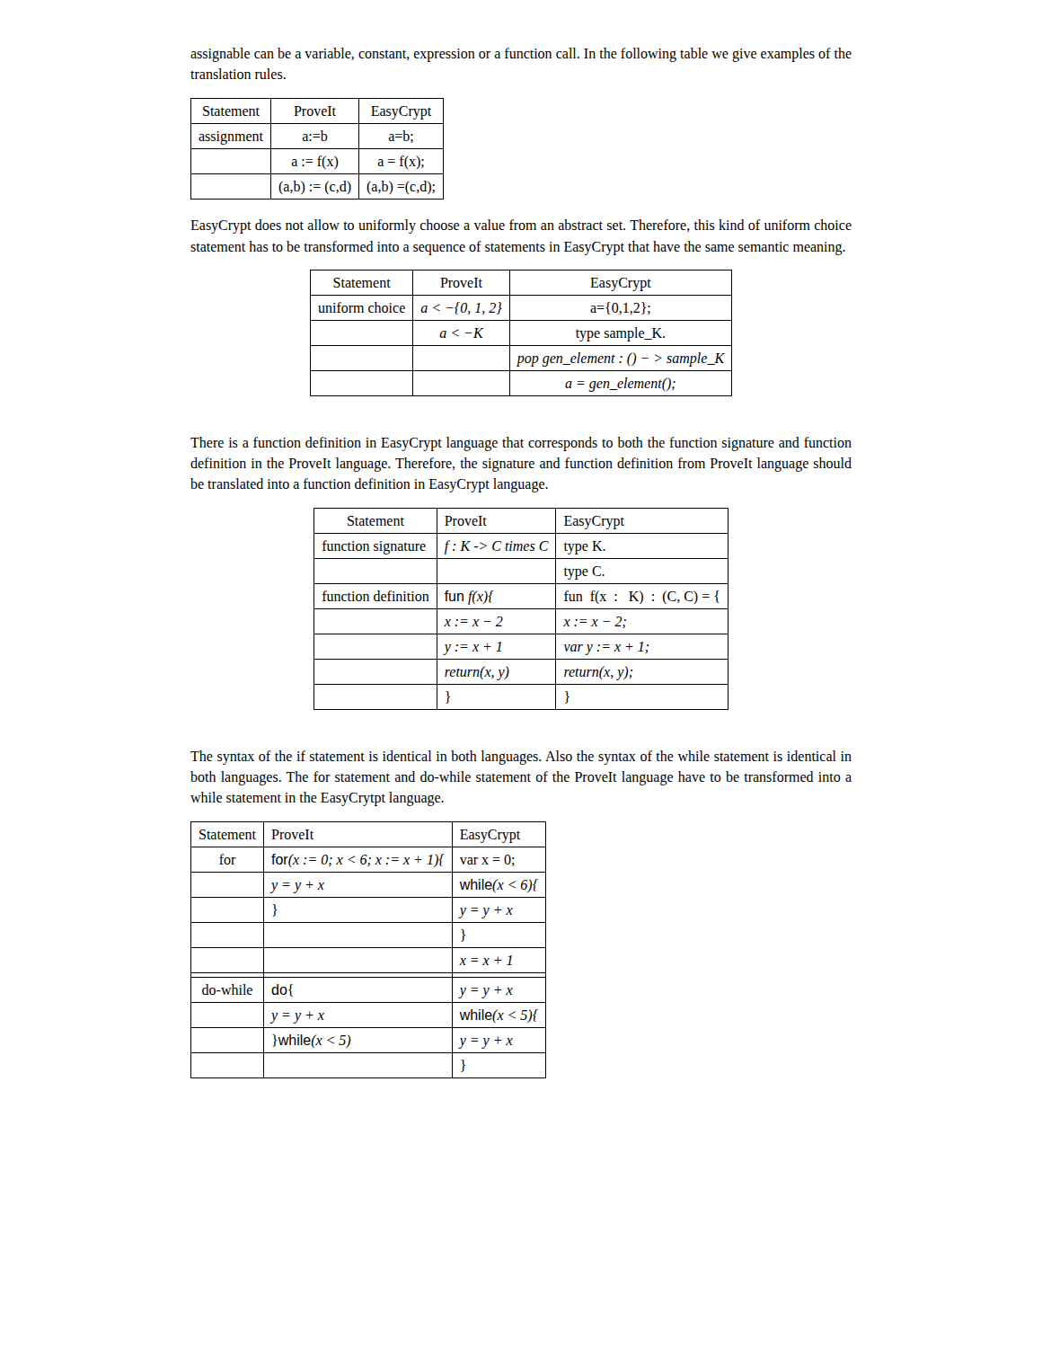assignable can be a variable, constant, expression or a function call. In the following table we give examples of the translation rules.
| Statement | ProveIt | EasyCrypt |
| --- | --- | --- |
| assignment | a:=b | a=b; |
| | a := f(x) | a = f(x); |
| | (a,b) := (c,d) | (a,b) =(c,d); |
EasyCrypt does not allow to uniformly choose a value from an abstract set. Therefore, this kind of uniform choice statement has to be transformed into a sequence of statements in EasyCrypt that have the same semantic meaning.
| Statement | ProveIt | EasyCrypt |
| --- | --- | --- |
| uniform choice | a < −{0, 1, 2} | a={0,1,2}; |
| | a < −K | type sample_K. |
| | | pop gen_element : () − > sample_K |
| | | a = gen_element(); |
There is a function definition in EasyCrypt language that corresponds to both the function signature and function definition in the ProveIt language. Therefore, the signature and function definition from ProveIt language should be translated into a function definition in EasyCrypt language.
| Statement | ProveIt | EasyCrypt |
| --- | --- | --- |
| function signature | f : K -> C times C | type K. |
| | | type C. |
| function definition | fun f(x){ | fun f(x : K) : (C, C) = { |
| | x := x − 2 | x := x − 2; |
| | y := x + 1 | var y := x + 1; |
| | return(x, y) | return(x, y); |
| | } | } |
The syntax of the if statement is identical in both languages. Also the syntax of the while statement is identical in both languages. The for statement and do-while statement of the ProveIt language have to be transformed into a while statement in the EasyCrytpt language.
| Statement | ProveIt | EasyCrypt |
| --- | --- | --- |
| for | for (x := 0; x < 6; x := x + 1){ | var x = 0; |
| | y = y + x | while (x < 6){ |
| | } | y = y + x |
| | | } |
| | | x = x + 1 |
| do-while | do { | y = y + x |
| | y = y + x | while (x < 5){ |
| | } while (x < 5) | y = y + x |
| | | } |